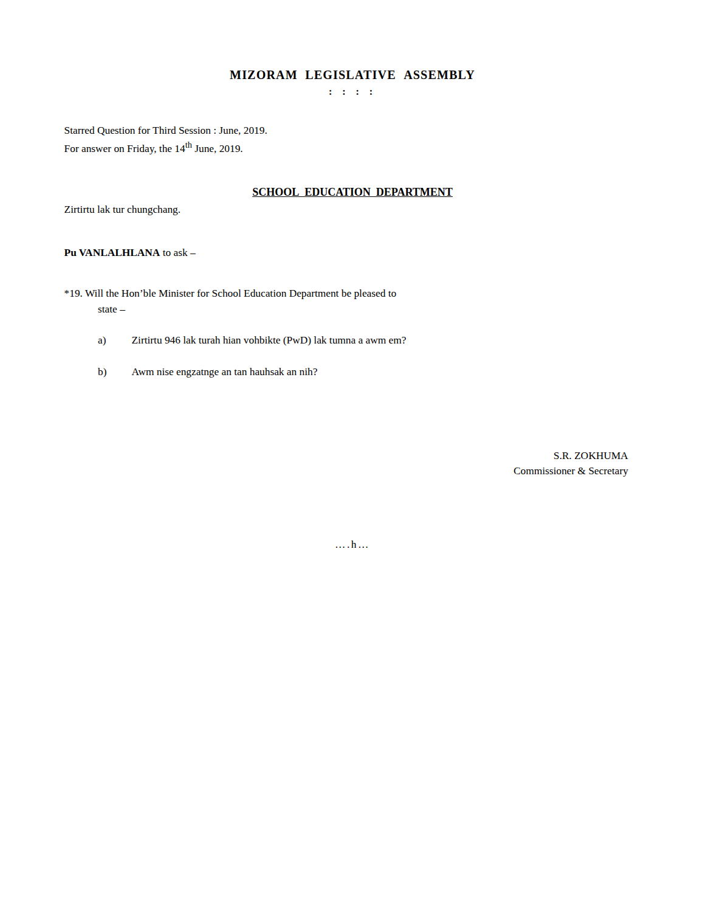MIZORAM LEGISLATIVE ASSEMBLY
: : : :
Starred Question for Third Session : June, 2019.
For answer on Friday, the 14th June, 2019.
SCHOOL EDUCATION DEPARTMENT
Zirtirtu lak tur chungchang.
Pu VANLALHLANA to ask –
*19. Will the Hon’ble Minister for School Education Department be pleased to state –
a) Zirtirtu 946 lak turah hian vohbikte (PwD) lak tumna a awm em?
b) Awm nise engzatnge an tan hauhsak an nih?
S.R. ZOKHUMA
Commissioner & Secretary
….h…